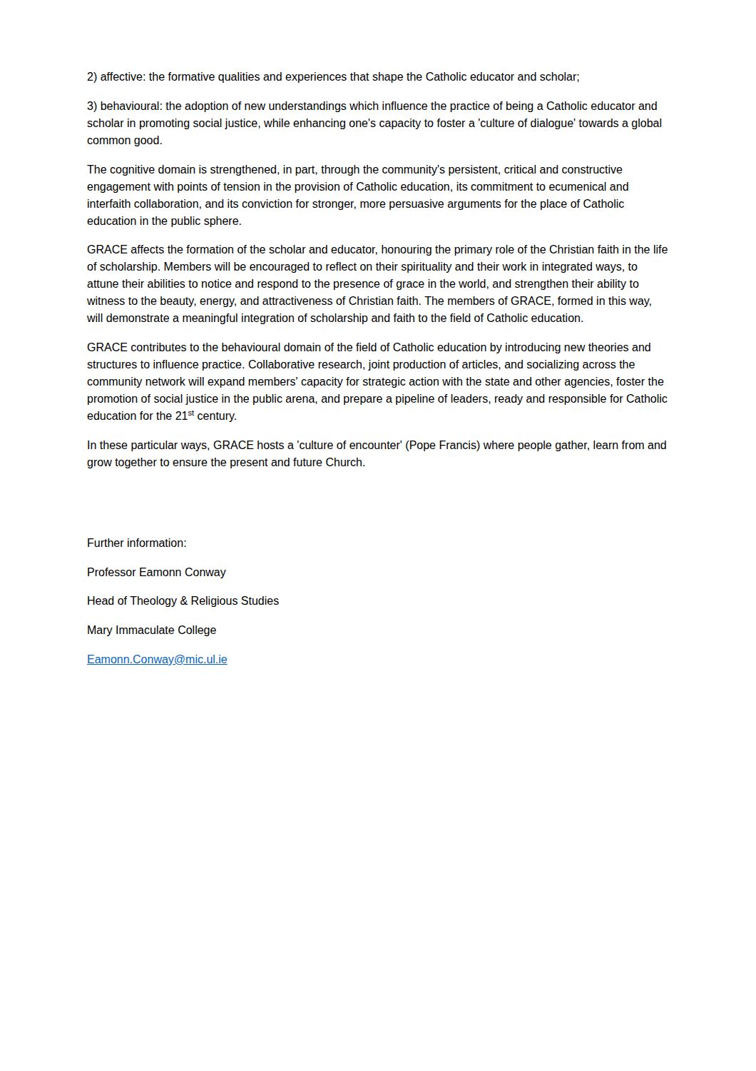2) affective: the formative qualities and experiences that shape the Catholic educator and scholar;
3) behavioural: the adoption of new understandings which influence the practice of being a Catholic educator and scholar in promoting social justice, while enhancing one's capacity to foster a 'culture of dialogue' towards a global common good.
The cognitive domain is strengthened, in part, through the community's persistent, critical and constructive engagement with points of tension in the provision of Catholic education, its commitment to ecumenical and interfaith collaboration, and its conviction for stronger, more persuasive arguments for the place of Catholic education in the public sphere.
GRACE affects the formation of the scholar and educator, honouring the primary role of the Christian faith in the life of scholarship. Members will be encouraged to reflect on their spirituality and their work in integrated ways, to attune their abilities to notice and respond to the presence of grace in the world, and strengthen their ability to witness to the beauty, energy, and attractiveness of Christian faith. The members of GRACE, formed in this way, will demonstrate a meaningful integration of scholarship and faith to the field of Catholic education.
GRACE contributes to the behavioural domain of the field of Catholic education by introducing new theories and structures to influence practice. Collaborative research, joint production of articles, and socializing across the community network will expand members' capacity for strategic action with the state and other agencies, foster the promotion of social justice in the public arena, and prepare a pipeline of leaders, ready and responsible for Catholic education for the 21st century.
In these particular ways, GRACE hosts a 'culture of encounter' (Pope Francis) where people gather, learn from and grow together to ensure the present and future Church.
Further information:
Professor Eamonn Conway
Head of Theology & Religious Studies
Mary Immaculate College
Eamonn.Conway@mic.ul.ie